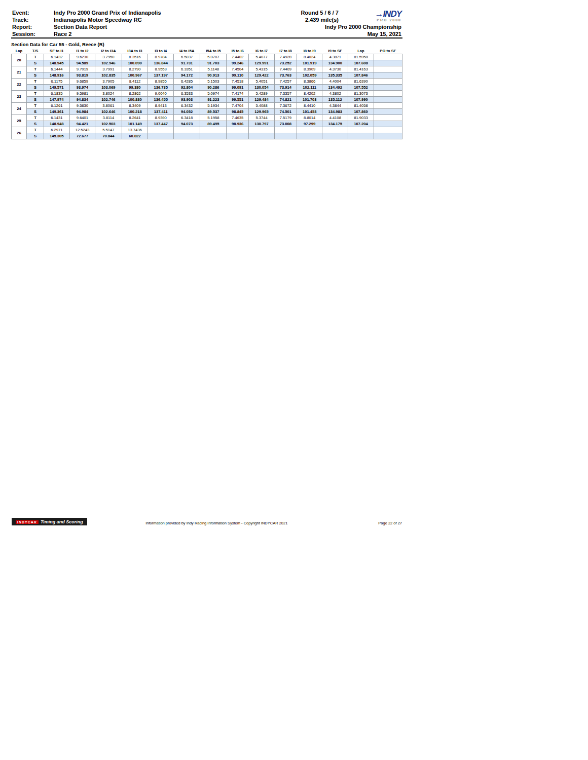| Event: | Indy Pro 2000 Grand Prix of Indianapolis | Round 5 / 6 / 7 | →INDY PRO 2000 |
| Track: | Indianapolis Motor Speedway RC | 2.439 mile(s) |
| Report: | Section Data Report | Indy Pro 2000 Championship |
| Session: | Race 2 | May 15, 2021 |
Section Data for Car 55 - Gold, Reece (R)
| Lap | T/S | SF to I1 | I1 to I2 | I2 to I3A | I3A to I3 | I3 to I4 | I4 to I5A | I5A to I5 | I5 to I6 | I6 to I7 | I7 to I8 | I8 to I9 | I9 to SF | Lap | PO to SF |
| --- | --- | --- | --- | --- | --- | --- | --- | --- | --- | --- | --- | --- | --- | --- | --- |
| 20 | T | 6.1432 | 9.6230 | 3.7950 | 8.3516 | 8.9784 | 6.5037 | 5.0707 | 7.4402 | 5.4077 | 7.4928 | 8.4024 | 4.3871 | 81.5958 | |
| S | 148.945 | 94.589 | 102.946 | 100.090 | 136.844 | 91.731 | 91.703 | 99.246 | 129.991 | 73.252 | 101.919 | 134.900 | 107.608 | |
| 21 | T | 6.1444 | 9.7019 | 3.7991 | 8.2790 | 8.9553 | 6.3351 | 5.1148 | 7.4504 | 5.4315 | 7.4409 | 8.3909 | 4.3730 | 81.4163 | |
| S | 148.916 | 93.819 | 102.835 | 100.967 | 137.197 | 94.172 | 90.913 | 99.110 | 129.422 | 73.763 | 102.059 | 135.335 | 107.846 | |
| 22 | T | 6.1175 | 9.6859 | 3.7905 | 8.4112 | 8.9855 | 6.4285 | 5.1503 | 7.4518 | 5.4051 | 7.4257 | 8.3866 | 4.4004 | 81.6390 | |
| S | 149.571 | 93.974 | 103.069 | 99.380 | 136.735 | 92.804 | 90.286 | 99.091 | 130.054 | 73.914 | 102.111 | 134.492 | 107.552 | |
| 23 | T | 6.1835 | 9.5981 | 3.8024 | 8.2862 | 9.0040 | 6.3533 | 5.0974 | 7.4174 | 5.4289 | 7.3357 | 8.4202 | 4.3802 | 81.3073 | |
| S | 147.974 | 94.834 | 102.746 | 100.880 | 136.455 | 93.903 | 91.223 | 99.551 | 129.484 | 74.821 | 101.703 | 135.112 | 107.990 | |
| 24 | T | 6.1261 | 9.5830 | 3.8061 | 8.3409 | 8.9413 | 6.3432 | 5.1934 | 7.4704 | 5.4088 | 7.3672 | 8.4410 | 4.3844 | 81.4058 | |
| S | 149.361 | 94.984 | 102.646 | 100.218 | 137.411 | 94.052 | 89.537 | 98.845 | 129.965 | 74.501 | 101.453 | 134.983 | 107.860 | |
| 25 | T | 6.1431 | 9.6401 | 3.8114 | 8.2641 | 8.9390 | 6.3418 | 5.1958 | 7.4635 | 5.3744 | 7.5179 | 8.8014 | 4.4108 | 81.9033 | |
| S | 148.948 | 94.421 | 102.503 | 101.149 | 137.447 | 94.073 | 89.495 | 98.936 | 130.797 | 73.008 | 97.299 | 134.175 | 107.204 | |
| 26 | T | 6.2971 | 12.5243 | 5.5147 | 13.7436 | | | | | | | | | | |
| S | 145.305 | 72.677 | 70.844 | 60.822 | | | | | | | | | | |
| INDYCAR Timing and Scoring | Information provided by Indy Racing Information System - Copyright INDYCAR 2021 | Page 22 of 27 |